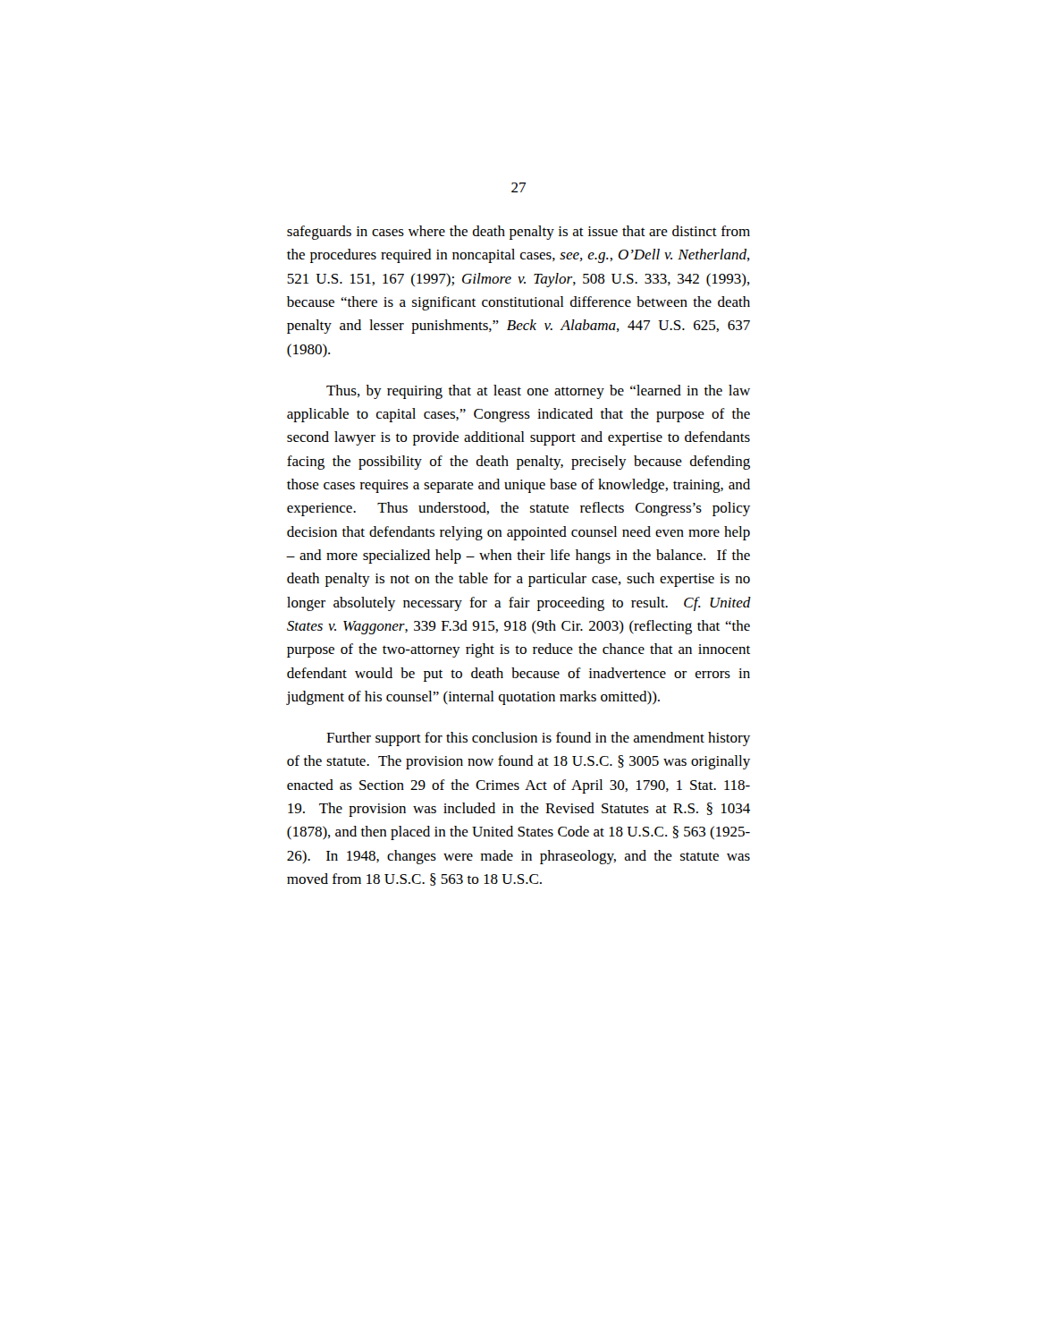27
safeguards in cases where the death penalty is at issue that are distinct from the procedures required in noncapital cases, see, e.g., O’Dell v. Netherland, 521 U.S. 151, 167 (1997); Gilmore v. Taylor, 508 U.S. 333, 342 (1993), because “there is a significant constitutional difference between the death penalty and lesser punishments,” Beck v. Alabama, 447 U.S. 625, 637 (1980).
Thus, by requiring that at least one attorney be “learned in the law applicable to capital cases,” Congress indicated that the purpose of the second lawyer is to provide additional support and expertise to defendants facing the possibility of the death penalty, precisely because defending those cases requires a separate and unique base of knowledge, training, and experience. Thus understood, the statute reflects Congress’s policy decision that defendants relying on appointed counsel need even more help – and more specialized help – when their life hangs in the balance. If the death penalty is not on the table for a particular case, such expertise is no longer absolutely necessary for a fair proceeding to result. Cf. United States v. Waggoner, 339 F.3d 915, 918 (9th Cir. 2003) (reflecting that “the purpose of the two-attorney right is to reduce the chance that an innocent defendant would be put to death because of inadvertence or errors in judgment of his counsel” (internal quotation marks omitted)).
Further support for this conclusion is found in the amendment history of the statute. The provision now found at 18 U.S.C. § 3005 was originally enacted as Section 29 of the Crimes Act of April 30, 1790, 1 Stat. 118-19. The provision was included in the Revised Statutes at R.S. § 1034 (1878), and then placed in the United States Code at 18 U.S.C. § 563 (1925-26). In 1948, changes were made in phraseology, and the statute was moved from 18 U.S.C. § 563 to 18 U.S.C.